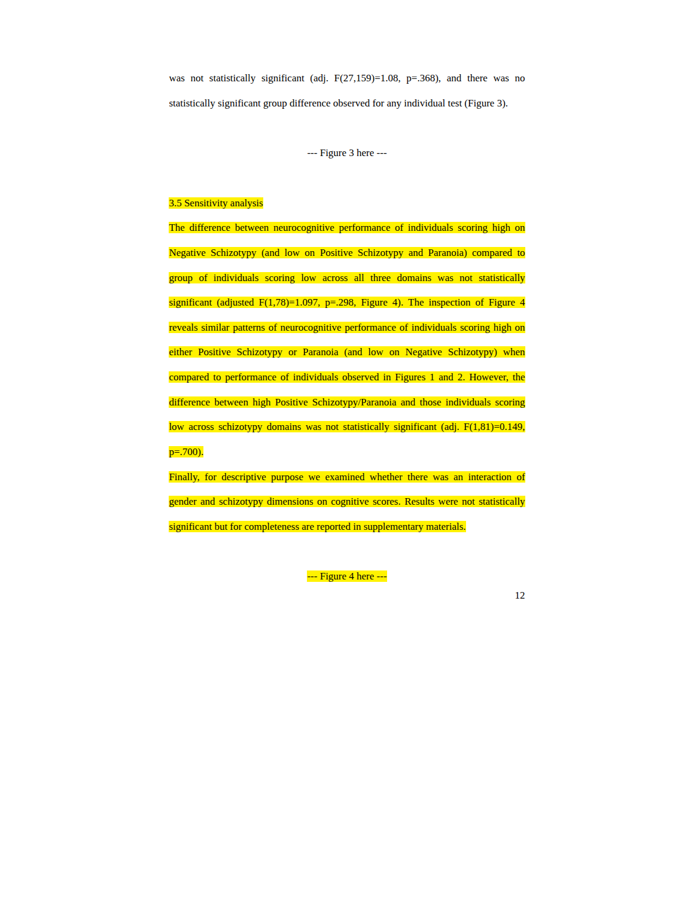was not statistically significant (adj. F(27,159)=1.08, p=.368), and there was no statistically significant group difference observed for any individual test (Figure 3).
--- Figure 3 here ---
3.5 Sensitivity analysis
The difference between neurocognitive performance of individuals scoring high on Negative Schizotypy (and low on Positive Schizotypy and Paranoia) compared to group of individuals scoring low across all three domains was not statistically significant (adjusted F(1,78)=1.097, p=.298, Figure 4). The inspection of Figure 4 reveals similar patterns of neurocognitive performance of individuals scoring high on either Positive Schizotypy or Paranoia (and low on Negative Schizotypy) when compared to performance of individuals observed in Figures 1 and 2. However, the difference between high Positive Schizotypy/Paranoia and those individuals scoring low across schizotypy domains was not statistically significant (adj. F(1,81)=0.149, p=.700).
Finally, for descriptive purpose we examined whether there was an interaction of gender and schizotypy dimensions on cognitive scores. Results were not statistically significant but for completeness are reported in supplementary materials.
--- Figure 4 here ---
12